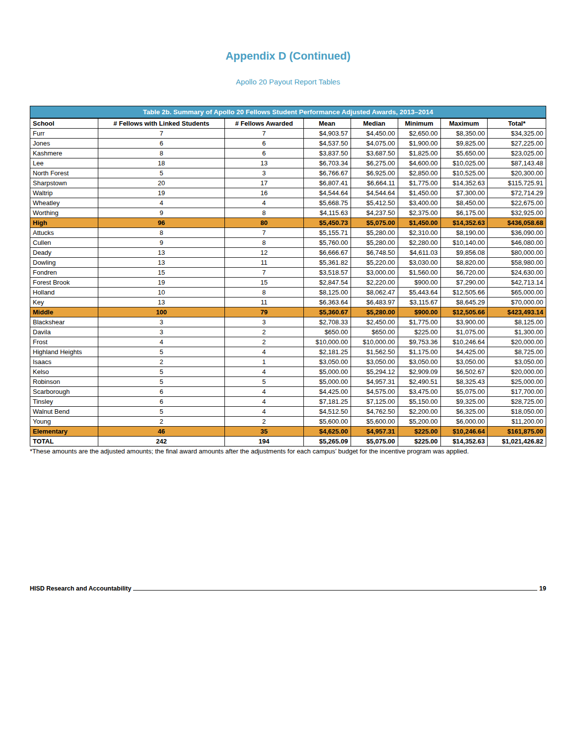Appendix D (Continued)
Apollo 20 Payout Report Tables
Table 2b. Summary of Apollo 20 Fellows Student Performance Adjusted Awards, 2013–2014
| School | # Fellows with Linked Students | # Fellows Awarded | Mean | Median | Minimum | Maximum | Total* |
| --- | --- | --- | --- | --- | --- | --- | --- |
| Furr | 7 | 7 | $4,903.57 | $4,450.00 | $2,650.00 | $8,350.00 | $34,325.00 |
| Jones | 6 | 6 | $4,537.50 | $4,075.00 | $1,900.00 | $9,825.00 | $27,225.00 |
| Kashmere | 8 | 6 | $3,837.50 | $3,687.50 | $1,825.00 | $5,650.00 | $23,025.00 |
| Lee | 18 | 13 | $6,703.34 | $6,275.00 | $4,600.00 | $10,025.00 | $87,143.48 |
| North Forest | 5 | 3 | $6,766.67 | $6,925.00 | $2,850.00 | $10,525.00 | $20,300.00 |
| Sharpstown | 20 | 17 | $6,807.41 | $6,664.11 | $1,775.00 | $14,352.63 | $115,725.91 |
| Waltrip | 19 | 16 | $4,544.64 | $4,544.64 | $1,450.00 | $7,300.00 | $72,714.29 |
| Wheatley | 4 | 4 | $5,668.75 | $5,412.50 | $3,400.00 | $8,450.00 | $22,675.00 |
| Worthing | 9 | 8 | $4,115.63 | $4,237.50 | $2,375.00 | $6,175.00 | $32,925.00 |
| High | 96 | 80 | $5,450.73 | $5,075.00 | $1,450.00 | $14,352.63 | $436,058.68 |
| Attucks | 8 | 7 | $5,155.71 | $5,280.00 | $2,310.00 | $8,190.00 | $36,090.00 |
| Cullen | 9 | 8 | $5,760.00 | $5,280.00 | $2,280.00 | $10,140.00 | $46,080.00 |
| Deady | 13 | 12 | $6,666.67 | $6,748.50 | $4,611.03 | $9,856.08 | $80,000.00 |
| Dowling | 13 | 11 | $5,361.82 | $5,220.00 | $3,030.00 | $8,820.00 | $58,980.00 |
| Fondren | 15 | 7 | $3,518.57 | $3,000.00 | $1,560.00 | $6,720.00 | $24,630.00 |
| Forest Brook | 19 | 15 | $2,847.54 | $2,220.00 | $900.00 | $7,290.00 | $42,713.14 |
| Holland | 10 | 8 | $8,125.00 | $8,062.47 | $5,443.64 | $12,505.66 | $65,000.00 |
| Key | 13 | 11 | $6,363.64 | $6,483.97 | $3,115.67 | $8,645.29 | $70,000.00 |
| Middle | 100 | 79 | $5,360.67 | $5,280.00 | $900.00 | $12,505.66 | $423,493.14 |
| Blackshear | 3 | 3 | $2,708.33 | $2,450.00 | $1,775.00 | $3,900.00 | $8,125.00 |
| Davila | 3 | 2 | $650.00 | $650.00 | $225.00 | $1,075.00 | $1,300.00 |
| Frost | 4 | 2 | $10,000.00 | $10,000.00 | $9,753.36 | $10,246.64 | $20,000.00 |
| Highland Heights | 5 | 4 | $2,181.25 | $1,562.50 | $1,175.00 | $4,425.00 | $8,725.00 |
| Isaacs | 2 | 1 | $3,050.00 | $3,050.00 | $3,050.00 | $3,050.00 | $3,050.00 |
| Kelso | 5 | 4 | $5,000.00 | $5,294.12 | $2,909.09 | $6,502.67 | $20,000.00 |
| Robinson | 5 | 5 | $5,000.00 | $4,957.31 | $2,490.51 | $8,325.43 | $25,000.00 |
| Scarborough | 6 | 4 | $4,425.00 | $4,575.00 | $3,475.00 | $5,075.00 | $17,700.00 |
| Tinsley | 6 | 4 | $7,181.25 | $7,125.00 | $5,150.00 | $9,325.00 | $28,725.00 |
| Walnut Bend | 5 | 4 | $4,512.50 | $4,762.50 | $2,200.00 | $6,325.00 | $18,050.00 |
| Young | 2 | 2 | $5,600.00 | $5,600.00 | $5,200.00 | $6,000.00 | $11,200.00 |
| Elementary | 46 | 35 | $4,625.00 | $4,957.31 | $225.00 | $10,246.64 | $161,875.00 |
| TOTAL | 242 | 194 | $5,265.09 | $5,075.00 | $225.00 | $14,352.63 | $1,021,426.82 |
*These amounts are the adjusted amounts; the final award amounts after the adjustments for each campus’ budget for the incentive program was applied.
HISD Research and Accountability 19